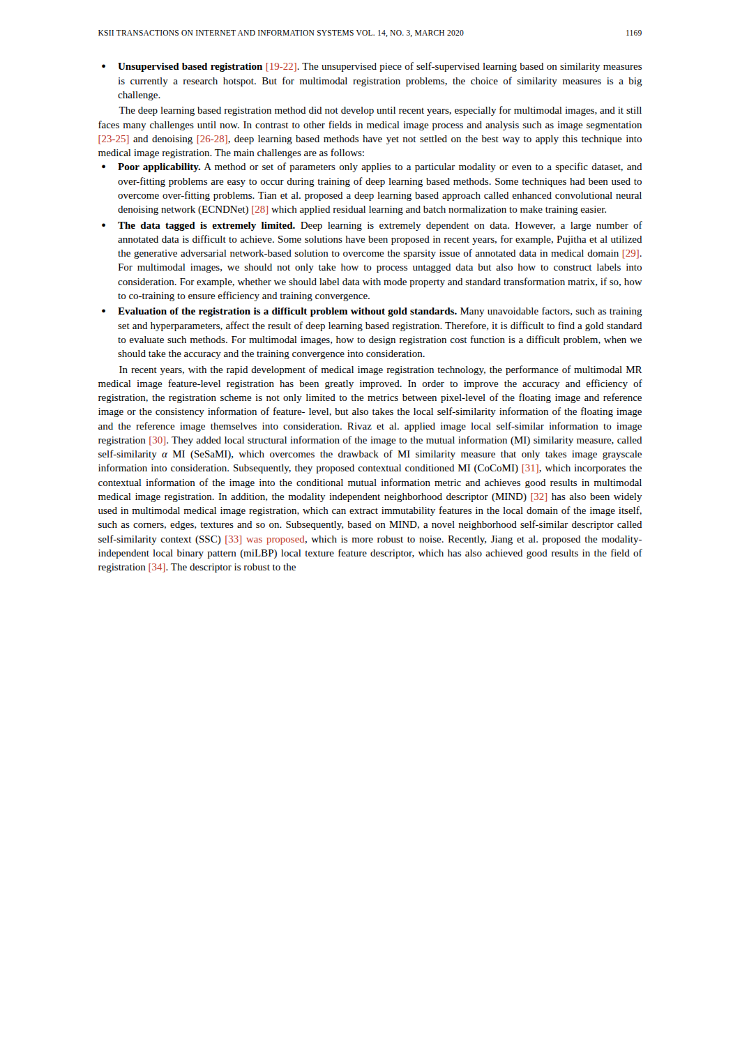KSII Transactions on Internet and Information Systems VOL. 14, NO. 3, March 2020 1169
Unsupervised based registration [19-22]. The unsupervised piece of self-supervised learning based on similarity measures is currently a research hotspot. But for multimodal registration problems, the choice of similarity measures is a big challenge.
The deep learning based registration method did not develop until recent years, especially for multimodal images, and it still faces many challenges until now. In contrast to other fields in medical image process and analysis such as image segmentation [23-25] and denoising [26-28], deep learning based methods have yet not settled on the best way to apply this technique into medical image registration. The main challenges are as follows:
Poor applicability. A method or set of parameters only applies to a particular modality or even to a specific dataset, and over-fitting problems are easy to occur during training of deep learning based methods. Some techniques had been used to overcome over-fitting problems. Tian et al. proposed a deep learning based approach called enhanced convolutional neural denoising network (ECNDNet) [28] which applied residual learning and batch normalization to make training easier.
The data tagged is extremely limited. Deep learning is extremely dependent on data. However, a large number of annotated data is difficult to achieve. Some solutions have been proposed in recent years, for example, Pujitha et al utilized the generative adversarial network-based solution to overcome the sparsity issue of annotated data in medical domain [29]. For multimodal images, we should not only take how to process untagged data but also how to construct labels into consideration. For example, whether we should label data with mode property and standard transformation matrix, if so, how to co-training to ensure efficiency and training convergence.
Evaluation of the registration is a difficult problem without gold standards. Many unavoidable factors, such as training set and hyperparameters, affect the result of deep learning based registration. Therefore, it is difficult to find a gold standard to evaluate such methods. For multimodal images, how to design registration cost function is a difficult problem, when we should take the accuracy and the training convergence into consideration.
In recent years, with the rapid development of medical image registration technology, the performance of multimodal MR medical image feature-level registration has been greatly improved. In order to improve the accuracy and efficiency of registration, the registration scheme is not only limited to the metrics between pixel-level of the floating image and reference image or the consistency information of feature- level, but also takes the local self-similarity information of the floating image and the reference image themselves into consideration. Rivaz et al. applied image local self-similar information to image registration [30]. They added local structural information of the image to the mutual information (MI) similarity measure, called self-similarity α MI (SeSaMI), which overcomes the drawback of MI similarity measure that only takes image grayscale information into consideration. Subsequently, they proposed contextual conditioned MI (CoCoMI) [31], which incorporates the contextual information of the image into the conditional mutual information metric and achieves good results in multimodal medical image registration. In addition, the modality independent neighborhood descriptor (MIND) [32] has also been widely used in multimodal medical image registration, which can extract immutability features in the local domain of the image itself, such as corners, edges, textures and so on. Subsequently, based on MIND, a novel neighborhood self-similar descriptor called self-similarity context (SSC) [33] was proposed, which is more robust to noise. Recently, Jiang et al. proposed the modality-independent local binary pattern (miLBP) local texture feature descriptor, which has also achieved good results in the field of registration [34]. The descriptor is robust to the